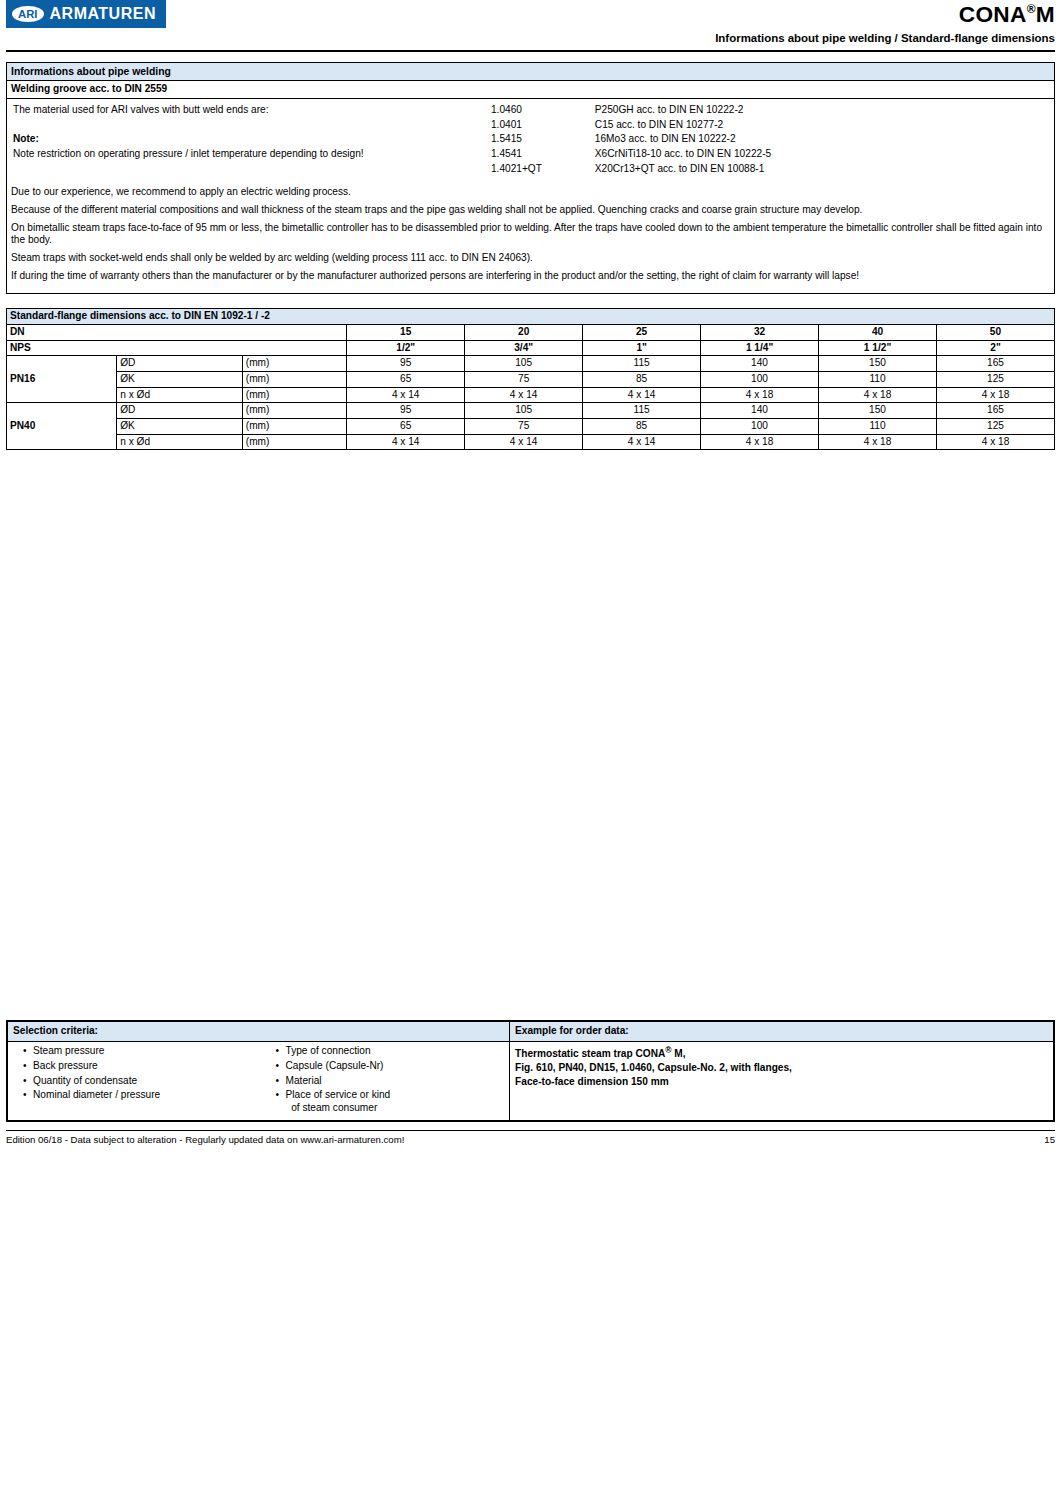ARIARMATUREN
CONA®M
Informations about pipe welding / Standard-flange dimensions
Informations about pipe welding
Welding groove acc. to DIN 2559
| The material used for ARI valves with butt weld ends are: | 1.0460 | P250GH acc. to DIN EN 10222-2 |
| | 1.0401 | C15 acc. to DIN EN 10277-2 |
| Note: | 1.5415 | 16Mo3 acc. to DIN EN 10222-2 |
| Note restriction on operating pressure / inlet temperature depending to design! | 1.4541 | X6CrNiTi18-10 acc. to DIN EN 10222-5 |
| 1.4021+QT | X20Cr13+QT acc. to DIN EN 10088-1 |
Due to our experience, we recommend to apply an electric welding process.
Because of the different material compositions and wall thickness of the steam traps and the pipe gas welding shall not be applied. Quenching cracks and coarse grain structure may develop.
On bimetallic steam traps face-to-face of 95 mm or less, the bimetallic controller has to be disassembled prior to welding. After the traps have cooled down to the ambient temperature the bimetallic controller shall be fitted again into the body.
Steam traps with socket-weld ends shall only be welded by arc welding (welding process 111 acc. to DIN EN 24063).
If during the time of warranty others than the manufacturer or by the manufacturer authorized persons are interfering in the product and/or the setting, the right of claim for warranty will lapse!
| Standard-flange dimensions acc. to DIN EN 1092-1 / -2 |
| DN | 15 | 20 | 25 | 32 | 40 | 50 |
| NPS | 1/2" | 3/4" | 1" | 1 1/4" | 1 1/2" | 2" |
| PN16 | ØD | (mm) | 95 | 105 | 115 | 140 | 150 | 165 |
| ØK | (mm) | 65 | 75 | 85 | 100 | 110 | 125 |
| n x Ød | (mm) | 4 x 14 | 4 x 14 | 4 x 14 | 4 x 18 | 4 x 18 | 4 x 18 |
| PN40 | ØD | (mm) | 95 | 105 | 115 | 140 | 150 | 165 |
| ØK | (mm) | 65 | 75 | 85 | 100 | 110 | 125 |
| n x Ød | (mm) | 4 x 14 | 4 x 14 | 4 x 14 | 4 x 18 | 4 x 18 | 4 x 18 |
| Selection criteria: | Example for order data: |
| Steam pressure Back pressure Quantity of condensate Nominal diameter / pressure Type of connection Capsule (Capsule-Nr) Material Place of service or kind of steam consumer | Thermostatic steam trap CONA ® M, Fig. 610, PN40, DN15, 1.0460, Capsule-No. 2, with flanges, Face-to-face dimension 150 mm |
Edition 06/18 - Data subject to alteration - Regularly updated data on www.ari-armaturen.com!
15